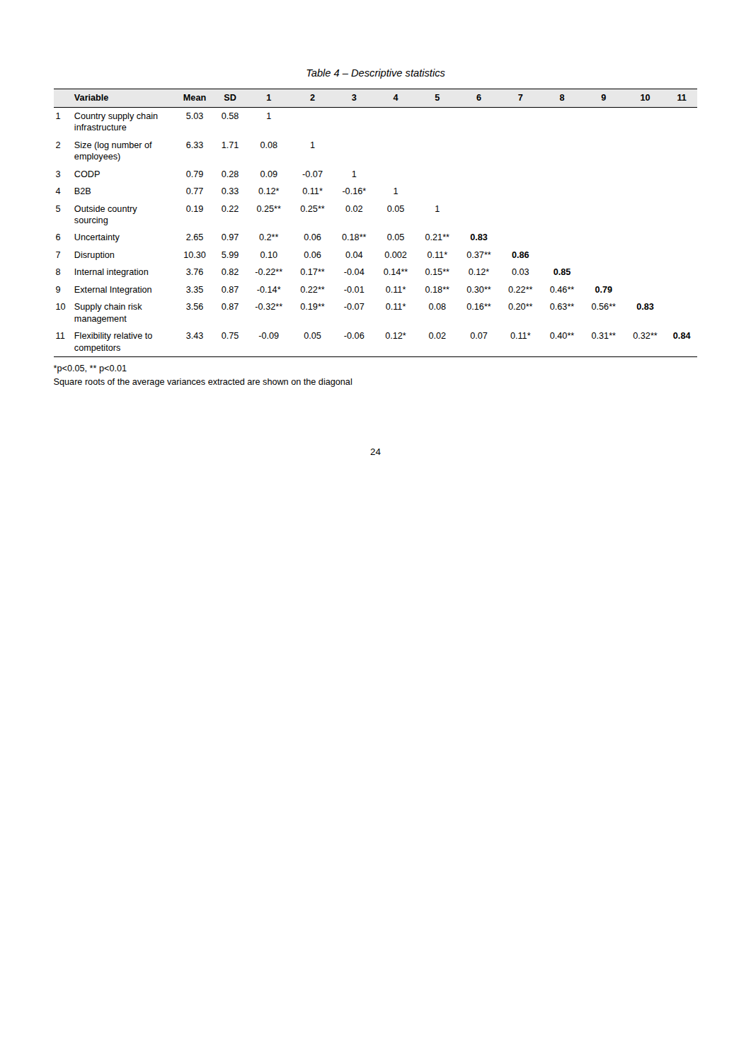Table 4 – Descriptive statistics
| | Variable | Mean | SD | 1 | 2 | 3 | 4 | 5 | 6 | 7 | 8 | 9 | 10 | 11 |
| --- | --- | --- | --- | --- | --- | --- | --- | --- | --- | --- | --- | --- | --- | --- |
| 1 | Country supply chain infrastructure | 5.03 | 0.58 | 1 | | | | | | | | | | |
| 2 | Size (log number of employees) | 6.33 | 1.71 | 0.08 | 1 | | | | | | | | | |
| 3 | CODP | 0.79 | 0.28 | 0.09 | -0.07 | 1 | | | | | | | | |
| 4 | B2B | 0.77 | 0.33 | 0.12* | 0.11* | -0.16* | 1 | | | | | | | |
| 5 | Outside country sourcing | 0.19 | 0.22 | 0.25** | 0.25** | 0.02 | 0.05 | 1 | | | | | | |
| 6 | Uncertainty | 2.65 | 0.97 | 0.2** | 0.06 | 0.18** | 0.05 | 0.21** | 0.83 | | | | | |
| 7 | Disruption | 10.30 | 5.99 | 0.10 | 0.06 | 0.04 | 0.002 | 0.11* | 0.37** | 0.86 | | | | |
| 8 | Internal integration | 3.76 | 0.82 | -0.22** | 0.17** | -0.04 | 0.14** | 0.15** | 0.12* | 0.03 | 0.85 | | | |
| 9 | External Integration | 3.35 | 0.87 | -0.14* | 0.22** | -0.01 | 0.11* | 0.18** | 0.30** | 0.22** | 0.46** | 0.79 | | |
| 10 | Supply chain risk management | 3.56 | 0.87 | -0.32** | 0.19** | -0.07 | 0.11* | 0.08 | 0.16** | 0.20** | 0.63** | 0.56** | 0.83 | |
| 11 | Flexibility relative to competitors | 3.43 | 0.75 | -0.09 | 0.05 | -0.06 | 0.12* | 0.02 | 0.07 | 0.11* | 0.40** | 0.31** | 0.32** | 0.84 |
*p<0.05, ** p<0.01
Square roots of the average variances extracted are shown on the diagonal
24